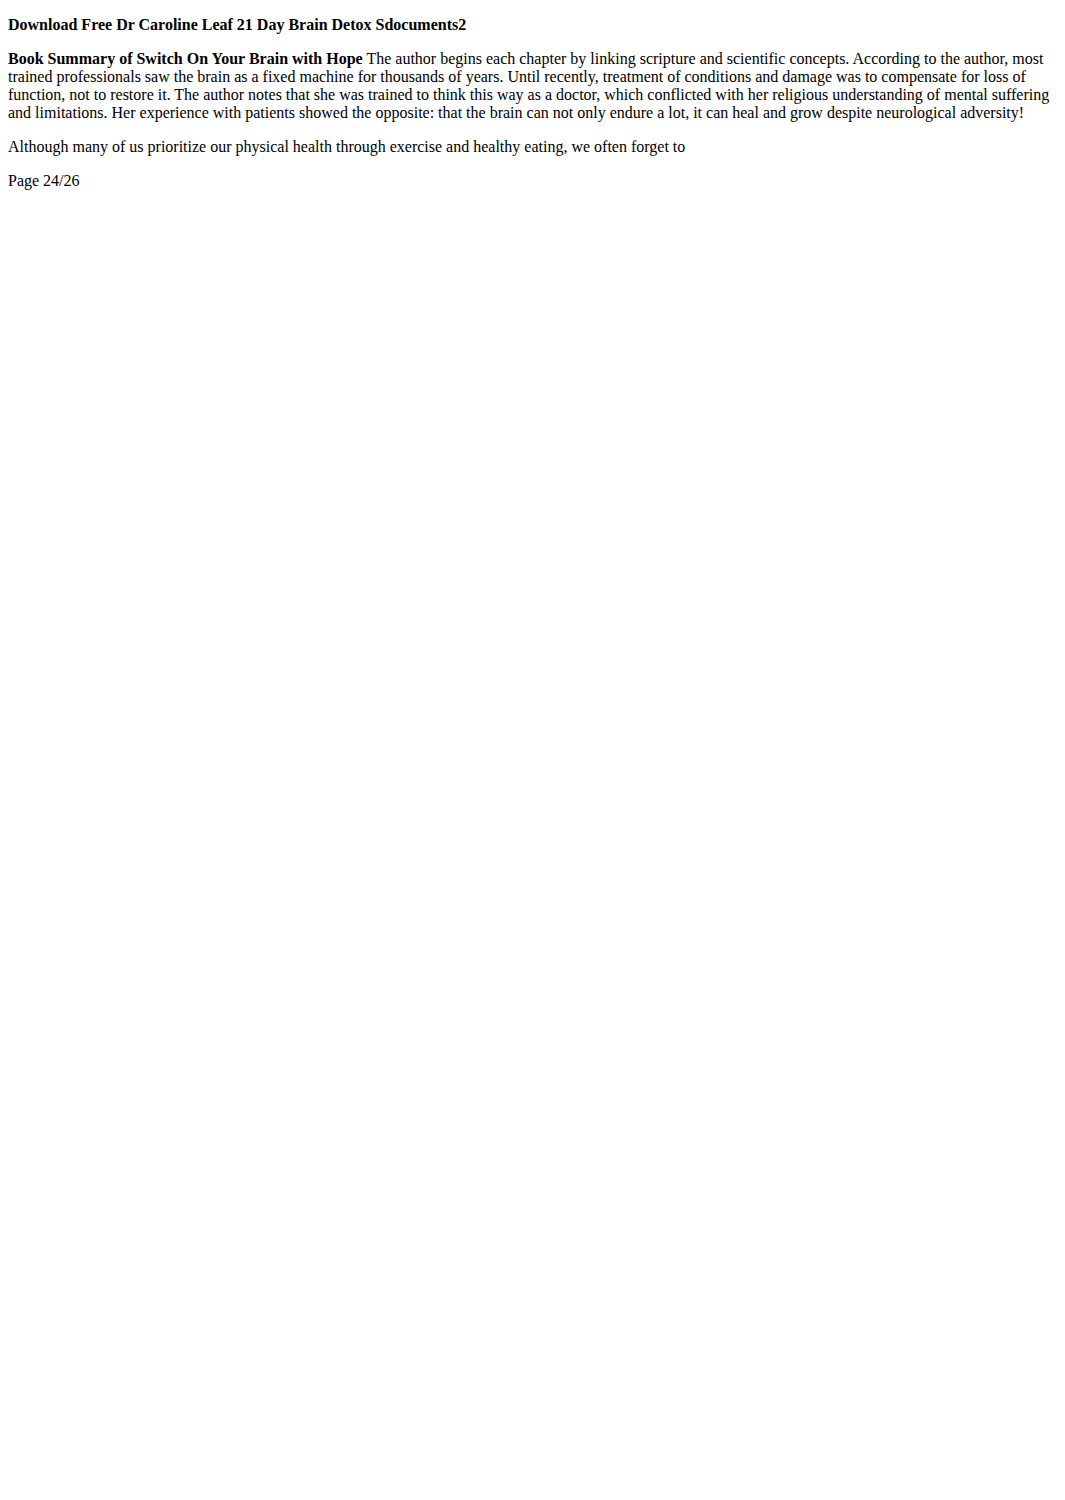Download Free Dr Caroline Leaf 21 Day Brain Detox Sdocuments2
Book Summary of Switch On Your Brain with Hope The author begins each chapter by linking scripture and scientific concepts. According to the author, most trained professionals saw the brain as a fixed machine for thousands of years. Until recently, treatment of conditions and damage was to compensate for loss of function, not to restore it. The author notes that she was trained to think this way as a doctor, which conflicted with her religious understanding of mental suffering and limitations. Her experience with patients showed the opposite: that the brain can not only endure a lot, it can heal and grow despite neurological adversity!
Although many of us prioritize our physical health through exercise and healthy eating, we often forget to
Page 24/26